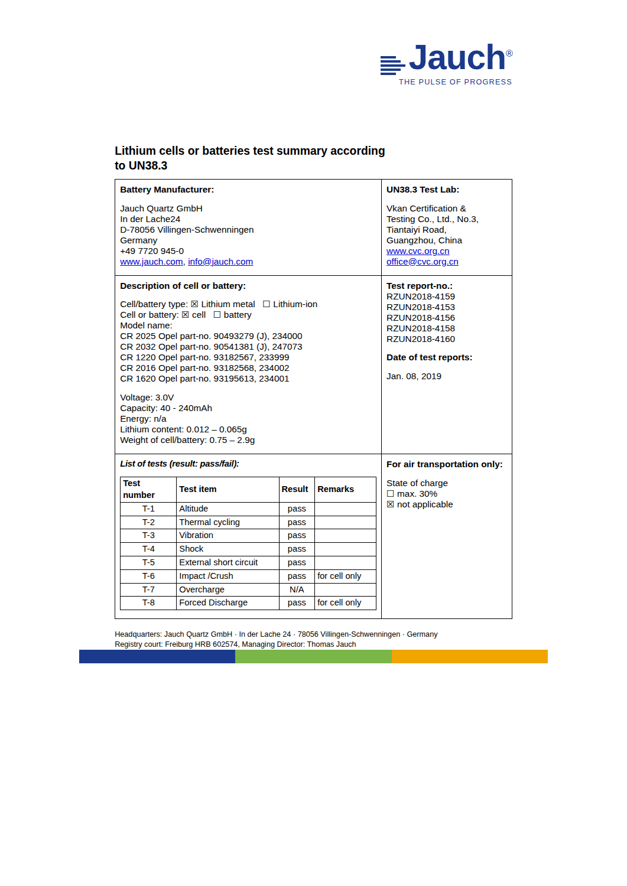Jauch®
THE PULSE OF PROGRESS
Lithium cells or batteries test summary according
to UN38.3
| Battery Manufacturer: Jauch Quartz GmbH In der Lache24 D-78056 Villingen-Schwenningen Germany +49 7720 945-0 www.jauch.com , info@jauch.com | UN38.3 Test Lab: Vkan Certification & Testing Co., Ltd., No.3, Tiantaiyi Road, Guangzhou, China www.cvc.org.cn office@cvc.org.cn |
| Description of cell or battery: Cell/battery type: ☒ Lithium metal ☐ Lithium-ion Cell or battery: ☒ cell ☐ battery Model name: CR 2025 Opel part-no. 90493279 (J), 234000 CR 2032 Opel part-no. 90541381 (J), 247073 CR 1220 Opel part-no. 93182567, 233999 CR 2016 Opel part-no. 93182568, 234002 CR 1620 Opel part-no. 93195613, 234001 Voltage: 3.0V Capacity: 40 - 240mAh Energy: n/a Lithium content: 0.012 – 0.065g Weight of cell/battery: 0.75 – 2.9g | Test report-no.: RZUN2018-4159 RZUN2018-4153 RZUN2018-4156 RZUN2018-4158 RZUN2018-4160 Date of test reports: Jan. 08, 2019 |
| List of tests (result: pass/fail): / Test number / Test item / Result / Remarks / / --- / --- / --- / --- / / T-1 / Altitude / pass / / / T-2 / Thermal cycling / pass / / / T-3 / Vibration / pass / / / T-4 / Shock / pass / / / T-5 / External short circuit / pass / / / T-6 / Impact /Crush / pass / for cell only / / T-7 / Overcharge / N/A / / / T-8 / Forced Discharge / pass / for cell only / | For air transportation only: State of charge ☐ max. 30% ☒ not applicable |
Headquarters: Jauch Quartz GmbH · In der Lache 24 · 78056 Villingen-Schwenningen · Germany
Registry court: Freiburg HRB 602574, Managing Director: Thomas Jauch